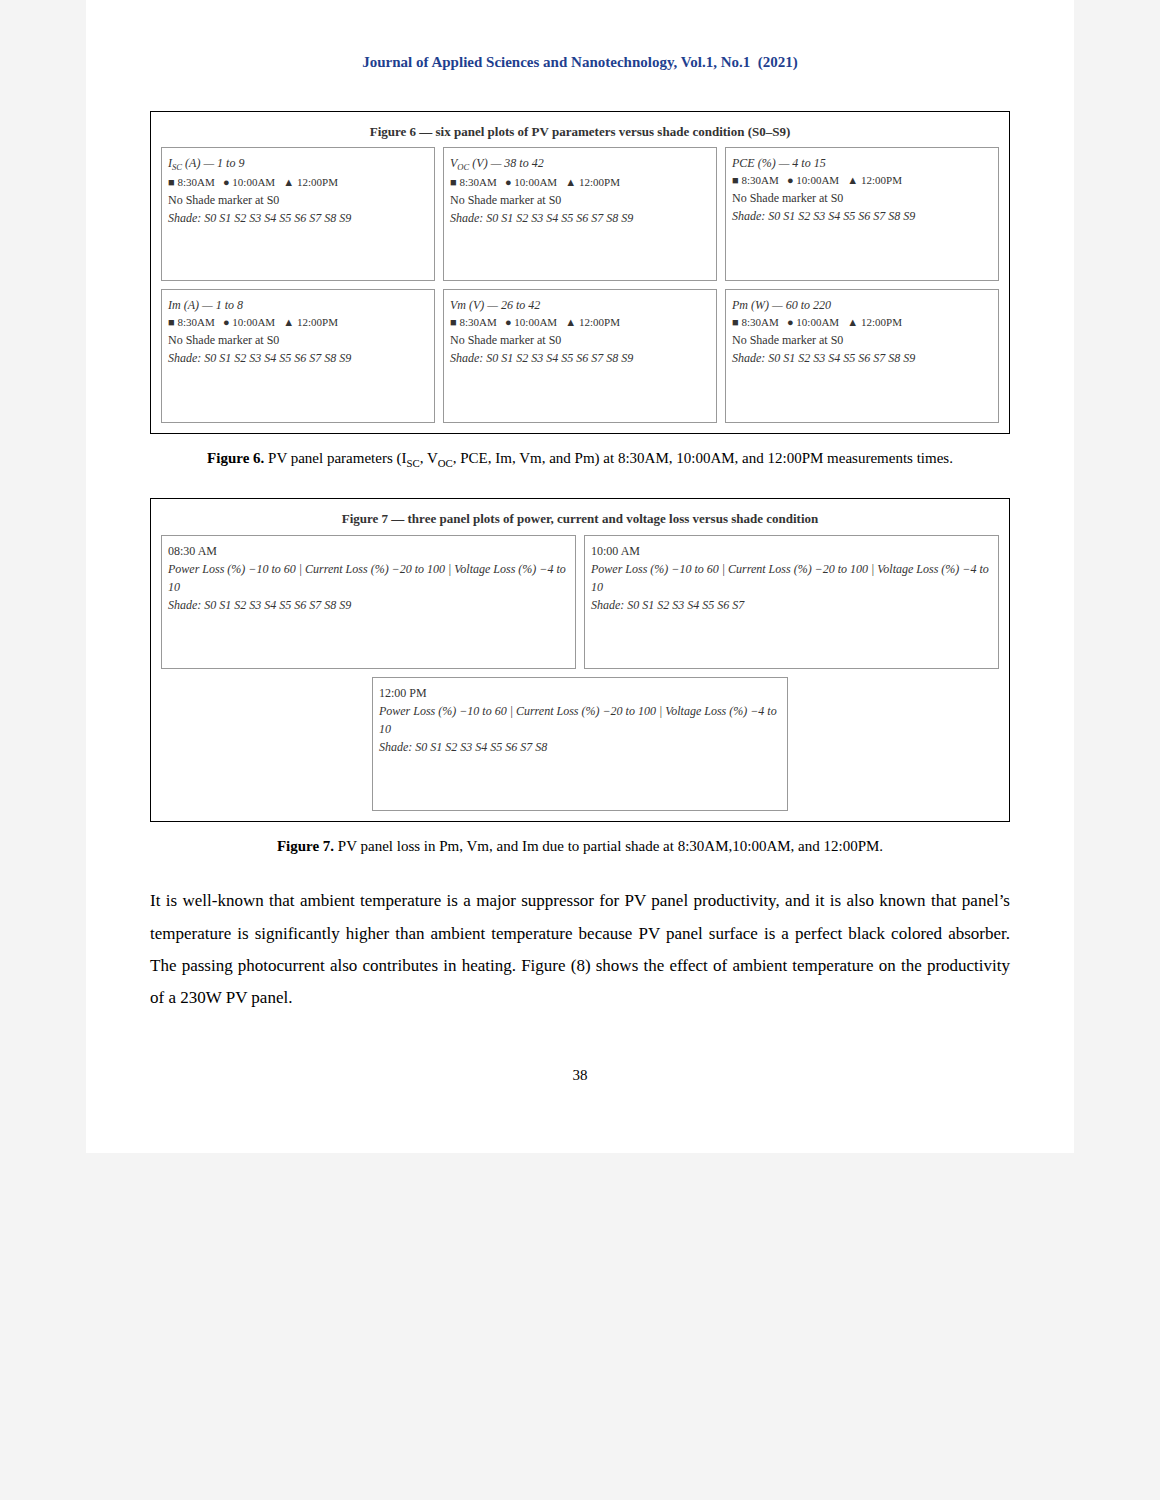Journal of Applied Sciences and Nanotechnology, Vol.1, No.1 (2021)
Figure 6 — six panel plots of PV parameters versus shade condition (S0–S9)
ISC (A) — 1 to 9
■ 8:30AM ● 10:00AM ▲ 12:00PM
No Shade marker at S0
Shade: S0 S1 S2 S3 S4 S5 S6 S7 S8 S9
VOC (V) — 38 to 42
■ 8:30AM ● 10:00AM ▲ 12:00PM
No Shade marker at S0
Shade: S0 S1 S2 S3 S4 S5 S6 S7 S8 S9
PCE (%) — 4 to 15
■ 8:30AM ● 10:00AM ▲ 12:00PM
No Shade marker at S0
Shade: S0 S1 S2 S3 S4 S5 S6 S7 S8 S9
Im (A) — 1 to 8
■ 8:30AM ● 10:00AM ▲ 12:00PM
No Shade marker at S0
Shade: S0 S1 S2 S3 S4 S5 S6 S7 S8 S9
Vm (V) — 26 to 42
■ 8:30AM ● 10:00AM ▲ 12:00PM
No Shade marker at S0
Shade: S0 S1 S2 S3 S4 S5 S6 S7 S8 S9
Pm (W) — 60 to 220
■ 8:30AM ● 10:00AM ▲ 12:00PM
No Shade marker at S0
Shade: S0 S1 S2 S3 S4 S5 S6 S7 S8 S9
Figure 6. PV panel parameters (ISC, VOC, PCE, Im, Vm, and Pm) at 8:30AM, 10:00AM, and 12:00PM measurements times.
Figure 7 — three panel plots of power, current and voltage loss versus shade condition
08:30 AM
Power Loss (%) −10 to 60 | Current Loss (%) −20 to 100 | Voltage Loss (%) −4 to 10
Shade: S0 S1 S2 S3 S4 S5 S6 S7 S8 S9
10:00 AM
Power Loss (%) −10 to 60 | Current Loss (%) −20 to 100 | Voltage Loss (%) −4 to 10
Shade: S0 S1 S2 S3 S4 S5 S6 S7
12:00 PM
Power Loss (%) −10 to 60 | Current Loss (%) −20 to 100 | Voltage Loss (%) −4 to 10
Shade: S0 S1 S2 S3 S4 S5 S6 S7 S8
Figure 7. PV panel loss in Pm, Vm, and Im due to partial shade at 8:30AM,10:00AM, and 12:00PM.
It is well-known that ambient temperature is a major suppressor for PV panel productivity, and it is also known that panel’s temperature is significantly higher than ambient temperature because PV panel surface is a perfect black colored absorber. The passing photocurrent also contributes in heating. Figure (8) shows the effect of ambient temperature on the productivity of a 230W PV panel.
38